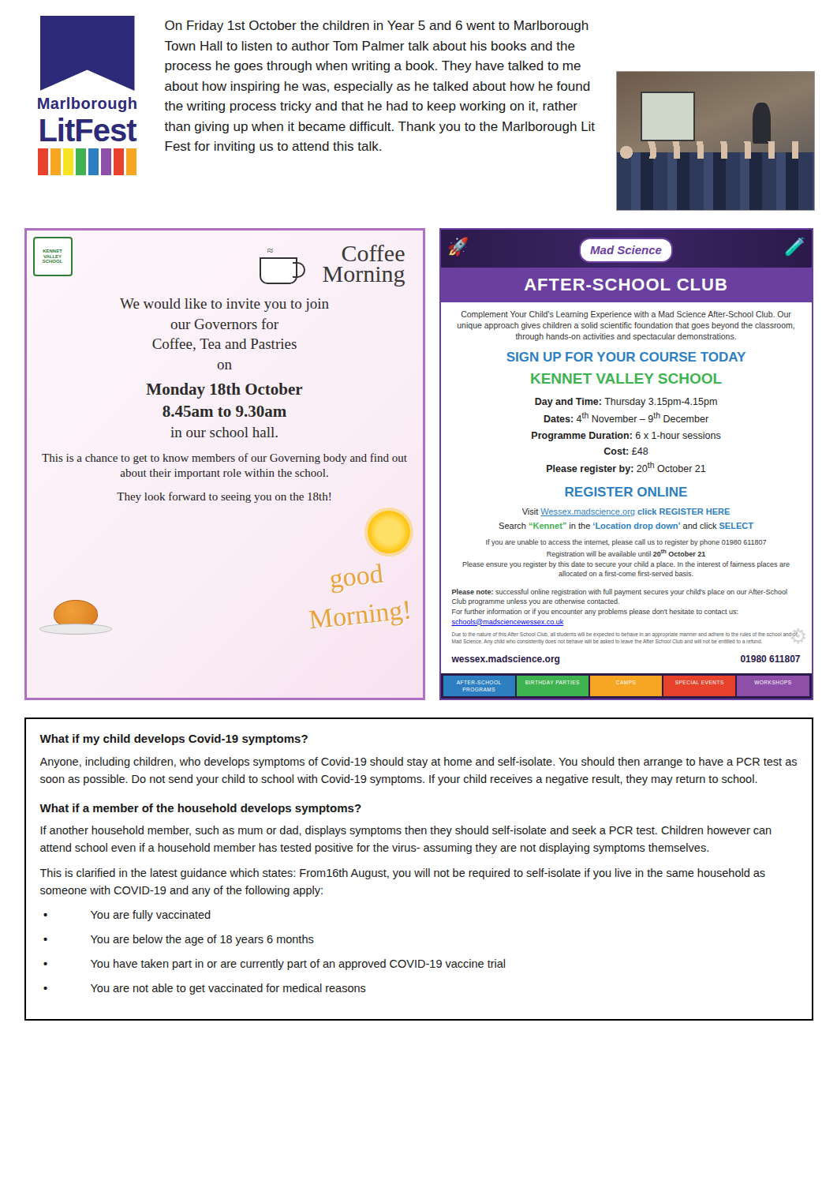Marlborough
LitFest
On Friday 1st October the children in Year 5 and 6 went to Marlborough Town Hall to listen to author Tom Palmer talk about his books and the process he goes through when writing a book. They have talked to me about how inspiring he was, especially as he talked about how he found the writing process tricky and that he had to keep working on it, rather than giving up when it became difficult. Thank you to the Marlborough Lit Fest for inviting us to attend this talk.
KENNET
VALLEY
SCHOOL
≈
Coffee Morning
We would like to invite you to join
our Governors for
Coffee, Tea and Pastries
on Monday 18th October 8.45am to 9.30am in our school hall.
This is a chance to get to know members of our Governing body and find out about their important role within the school.
They look forward to seeing you on the 18th!
good
Morning!
🚀 Mad Science 🧪
AFTER-SCHOOL CLUB
Complement Your Child's Learning Experience with a Mad Science After-School Club. Our unique approach gives children a solid scientific foundation that goes beyond the classroom, through hands-on activities and spectacular demonstrations.
SIGN UP FOR YOUR COURSE TODAY
KENNET VALLEY SCHOOL
Day and Time: Thursday 3.15pm-4.15pm
Dates: 4th November – 9th December
Programme Duration: 6 x 1-hour sessions
Cost: £48
Please register by: 20th October 21
REGISTER ONLINE
Visit Wessex.madscience.org click REGISTER HERE
Search “Kennet” in the ‘Location drop down’ and click SELECT
If you are unable to access the internet, please call us to register by phone 01980 611807
Registration will be available until 20th October 21
Please ensure you register by this date to secure your child a place. In the interest of fairness places are allocated on a first-come first-served basis.
Please note: successful online registration with full payment secures your child's place on our After-School Club programme unless you are otherwise contacted.
For further information or if you encounter any problems please don't hesitate to contact us: schools@madsciencewessex.co.uk
Due to the nature of this After School Club, all students will be expected to behave in an appropriate manner and adhere to the rules of the school and of Mad Science. Any child who consistently does not behave will be asked to leave the After School Club and will not be entitled to a refund.
⚙
wessex.madscience.org 01980 611807
AFTER-SCHOOL PROGRAMS BIRTHDAY PARTIES CAMPS SPECIAL EVENTS WORKSHOPS
What if my child develops Covid-19 symptoms?
Anyone, including children, who develops symptoms of Covid-19 should stay at home and self-isolate. You should then arrange to have a PCR test as soon as possible. Do not send your child to school with Covid-19 symptoms. If your child receives a negative result, they may return to school.
What if a member of the household develops symptoms?
If another household member, such as mum or dad, displays symptoms then they should self-isolate and seek a PCR test. Children however can attend school even if a household member has tested positive for the virus- assuming they are not displaying symptoms themselves.
This is clarified in the latest guidance which states: From16th August, you will not be required to self-isolate if you live in the same household as someone with COVID-19 and any of the following apply:
•You are fully vaccinated
•You are below the age of 18 years 6 months
•You have taken part in or are currently part of an approved COVID-19 vaccine trial
•You are not able to get vaccinated for medical reasons